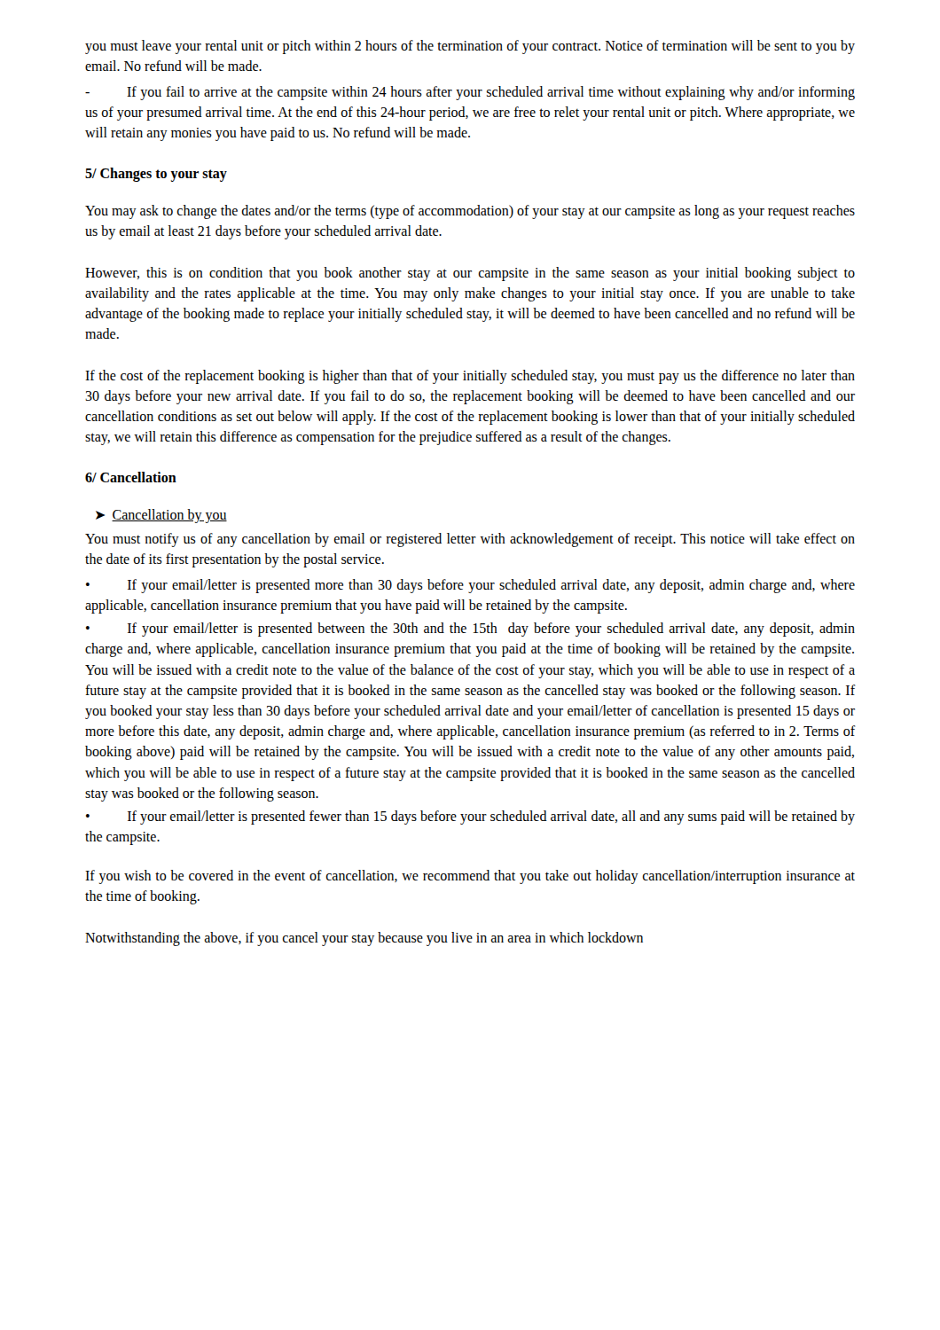you must leave your rental unit or pitch within 2 hours of the termination of your contract. Notice of termination will be sent to you by email. No refund will be made.
- If you fail to arrive at the campsite within 24 hours after your scheduled arrival time without explaining why and/or informing us of your presumed arrival time. At the end of this 24-hour period, we are free to relet your rental unit or pitch. Where appropriate, we will retain any monies you have paid to us. No refund will be made.
5/ Changes to your stay
You may ask to change the dates and/or the terms (type of accommodation) of your stay at our campsite as long as your request reaches us by email at least 21 days before your scheduled arrival date.
However, this is on condition that you book another stay at our campsite in the same season as your initial booking subject to availability and the rates applicable at the time. You may only make changes to your initial stay once. If you are unable to take advantage of the booking made to replace your initially scheduled stay, it will be deemed to have been cancelled and no refund will be made.
If the cost of the replacement booking is higher than that of your initially scheduled stay, you must pay us the difference no later than 30 days before your new arrival date. If you fail to do so, the replacement booking will be deemed to have been cancelled and our cancellation conditions as set out below will apply. If the cost of the replacement booking is lower than that of your initially scheduled stay, we will retain this difference as compensation for the prejudice suffered as a result of the changes.
6/ Cancellation
Cancellation by you
You must notify us of any cancellation by email or registered letter with acknowledgement of receipt. This notice will take effect on the date of its first presentation by the postal service.
• If your email/letter is presented more than 30 days before your scheduled arrival date, any deposit, admin charge and, where applicable, cancellation insurance premium that you have paid will be retained by the campsite.
• If your email/letter is presented between the 30th and the 15th day before your scheduled arrival date, any deposit, admin charge and, where applicable, cancellation insurance premium that you paid at the time of booking will be retained by the campsite. You will be issued with a credit note to the value of the balance of the cost of your stay, which you will be able to use in respect of a future stay at the campsite provided that it is booked in the same season as the cancelled stay was booked or the following season. If you booked your stay less than 30 days before your scheduled arrival date and your email/letter of cancellation is presented 15 days or more before this date, any deposit, admin charge and, where applicable, cancellation insurance premium (as referred to in 2. Terms of booking above) paid will be retained by the campsite. You will be issued with a credit note to the value of any other amounts paid, which you will be able to use in respect of a future stay at the campsite provided that it is booked in the same season as the cancelled stay was booked or the following season.
• If your email/letter is presented fewer than 15 days before your scheduled arrival date, all and any sums paid will be retained by the campsite.
If you wish to be covered in the event of cancellation, we recommend that you take out holiday cancellation/interruption insurance at the time of booking.
Notwithstanding the above, if you cancel your stay because you live in an area in which lockdown